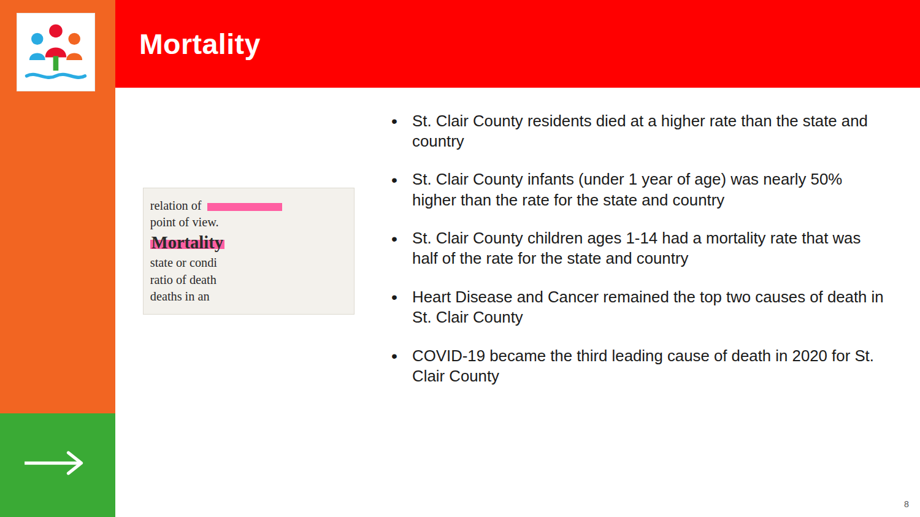Mortality
relation of
point of view.
Mortality
state or condi
ratio of death
deaths in an
St. Clair County residents died at a higher rate than the state and country
St. Clair County infants (under 1 year of age) was nearly 50% higher than the rate for the state and country
St. Clair County children ages 1-14 had a mortality rate that was half of the rate for the state and country
Heart Disease and Cancer remained the top two causes of death in St. Clair County
COVID-19 became the third leading cause of death in 2020 for St. Clair County
8